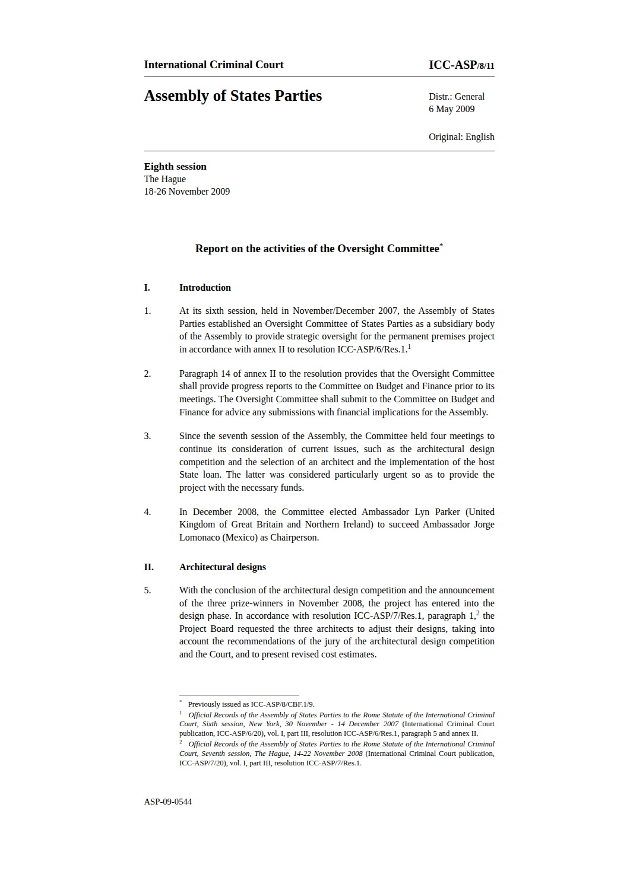International Criminal Court
ICC-ASP/8/11
Assembly of States Parties
Distr.: General
6 May 2009
Original: English
Eighth session
The Hague
18-26 November 2009
Report on the activities of the Oversight Committee*
I. Introduction
1. At its sixth session, held in November/December 2007, the Assembly of States Parties established an Oversight Committee of States Parties as a subsidiary body of the Assembly to provide strategic oversight for the permanent premises project in accordance with annex II to resolution ICC-ASP/6/Res.1.1
2. Paragraph 14 of annex II to the resolution provides that the Oversight Committee shall provide progress reports to the Committee on Budget and Finance prior to its meetings. The Oversight Committee shall submit to the Committee on Budget and Finance for advice any submissions with financial implications for the Assembly.
3. Since the seventh session of the Assembly, the Committee held four meetings to continue its consideration of current issues, such as the architectural design competition and the selection of an architect and the implementation of the host State loan. The latter was considered particularly urgent so as to provide the project with the necessary funds.
4. In December 2008, the Committee elected Ambassador Lyn Parker (United Kingdom of Great Britain and Northern Ireland) to succeed Ambassador Jorge Lomonaco (Mexico) as Chairperson.
II. Architectural designs
5. With the conclusion of the architectural design competition and the announcement of the three prize-winners in November 2008, the project has entered into the design phase. In accordance with resolution ICC-ASP/7/Res.1, paragraph 1,2 the Project Board requested the three architects to adjust their designs, taking into account the recommendations of the jury of the architectural design competition and the Court, and to present revised cost estimates.
* Previously issued as ICC-ASP/8/CBF.1/9.
1 Official Records of the Assembly of States Parties to the Rome Statute of the International Criminal Court, Sixth session, New York, 30 November - 14 December 2007 (International Criminal Court publication, ICC-ASP/6/20), vol. I, part III, resolution ICC-ASP/6/Res.1, paragraph 5 and annex II.
2 Official Records of the Assembly of States Parties to the Rome Statute of the International Criminal Court, Seventh session, The Hague, 14-22 November 2008 (International Criminal Court publication, ICC-ASP/7/20), vol. I, part III, resolution ICC-ASP/7/Res.1.
ASP-09-0544